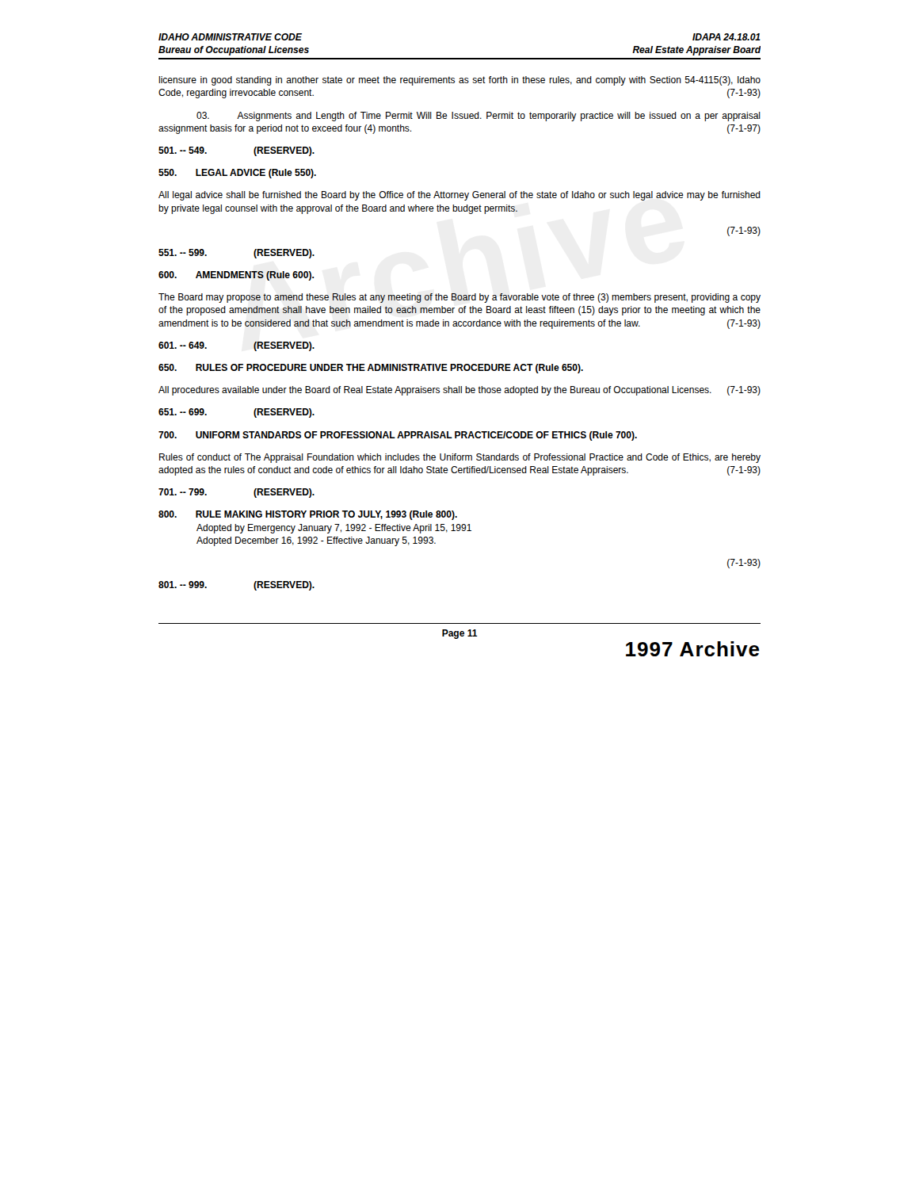Archive
IDAHO ADMINISTRATIVE CODE
Bureau of Occupational Licenses
IDAPA 24.18.01
Real Estate Appraiser Board
licensure in good standing in another state or meet the requirements as set forth in these rules, and comply with Section 54-4115(3), Idaho Code, regarding irrevocable consent.(7-1-93)
03. Assignments and Length of Time Permit Will Be Issued. Permit to temporarily practice will be issued on a per appraisal assignment basis for a period not to exceed four (4) months.(7-1-97)
501. -- 549.(RESERVED).
550. LEGAL ADVICE (Rule 550).
All legal advice shall be furnished the Board by the Office of the Attorney General of the state of Idaho or such legal advice may be furnished by private legal counsel with the approval of the Board and where the budget permits.
(7-1-93)
551. -- 599.(RESERVED).
600. AMENDMENTS (Rule 600).
The Board may propose to amend these Rules at any meeting of the Board by a favorable vote of three (3) members present, providing a copy of the proposed amendment shall have been mailed to each member of the Board at least fifteen (15) days prior to the meeting at which the amendment is to be considered and that such amendment is made in accordance with the requirements of the law.(7-1-93)
601. -- 649.(RESERVED).
650. RULES OF PROCEDURE UNDER THE ADMINISTRATIVE PROCEDURE ACT (Rule 650).
All procedures available under the Board of Real Estate Appraisers shall be those adopted by the Bureau of Occupational Licenses.(7-1-93)
651. -- 699.(RESERVED).
700. UNIFORM STANDARDS OF PROFESSIONAL APPRAISAL PRACTICE/CODE OF ETHICS (Rule 700).
Rules of conduct of The Appraisal Foundation which includes the Uniform Standards of Professional Practice and Code of Ethics, are hereby adopted as the rules of conduct and code of ethics for all Idaho State Certified/Licensed Real Estate Appraisers.(7-1-93)
701. -- 799.(RESERVED).
800. RULE MAKING HISTORY PRIOR TO JULY, 1993 (Rule 800).
Adopted by Emergency January 7, 1992 - Effective April 15, 1991
Adopted December 16, 1992 - Effective January 5, 1993.
(7-1-93)
801. -- 999.(RESERVED).
Page 11
1997 Archive